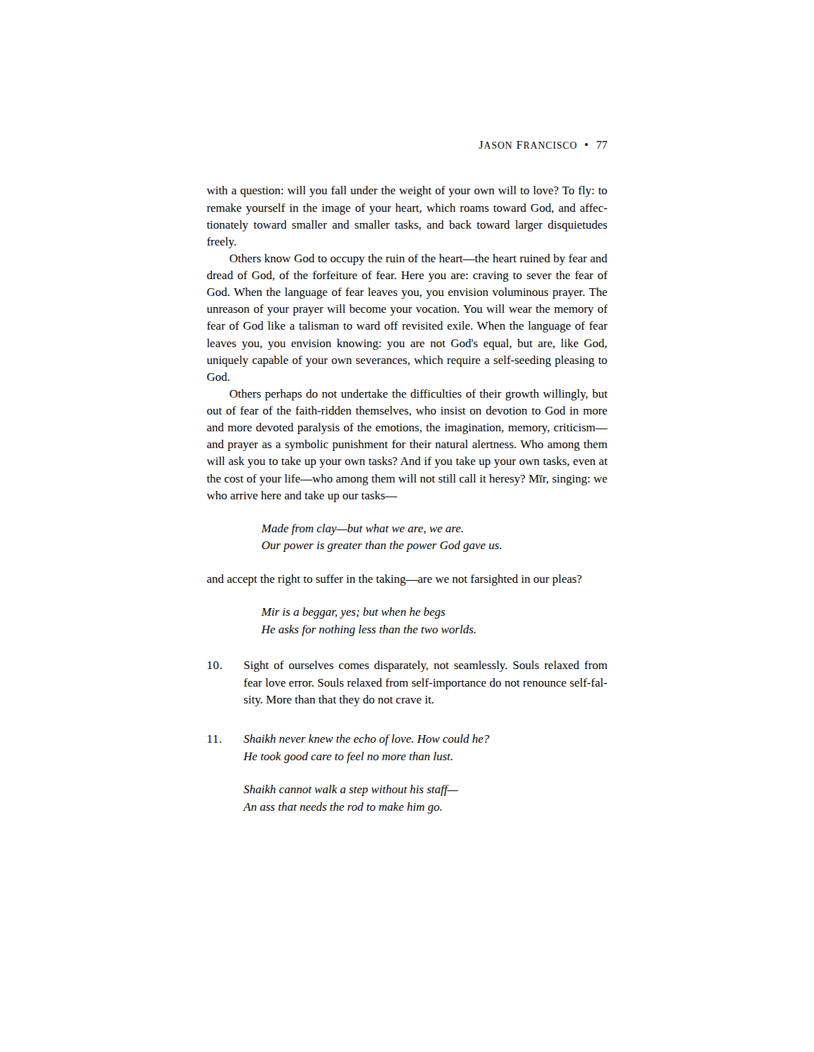JASON FRANCISCO • 77
with a question: will you fall under the weight of your own will to love? To fly: to remake yourself in the image of your heart, which roams toward God, and affectionately toward smaller and smaller tasks, and back toward larger disquietudes freely.
Others know God to occupy the ruin of the heart—the heart ruined by fear and dread of God, of the forfeiture of fear. Here you are: craving to sever the fear of God. When the language of fear leaves you, you envision voluminous prayer. The unreason of your prayer will become your vocation. You will wear the memory of fear of God like a talisman to ward off revisited exile. When the language of fear leaves you, you envision knowing: you are not God's equal, but are, like God, uniquely capable of your own severances, which require a self-seeding pleasing to God.
Others perhaps do not undertake the difficulties of their growth willingly, but out of fear of the faith-ridden themselves, who insist on devotion to God in more and more devoted paralysis of the emotions, the imagination, memory, criticism—and prayer as a symbolic punishment for their natural alertness. Who among them will ask you to take up your own tasks? And if you take up your own tasks, even at the cost of your life—who among them will not still call it heresy? Mīr, singing: we who arrive here and take up our tasks—
Made from clay—but what we are, we are.
Our power is greater than the power God gave us.
and accept the right to suffer in the taking—are we not farsighted in our pleas?
Mir is a beggar, yes; but when he begs
He asks for nothing less than the two worlds.
10.
Sight of ourselves comes disparately, not seamlessly. Souls relaxed from fear love error. Souls relaxed from self-importance do not renounce self-falsity. More than that they do not crave it.
11.
Shaikh never knew the echo of love. How could he?
He took good care to feel no more than lust.
Shaikh cannot walk a step without his staff—
An ass that needs the rod to make him go.